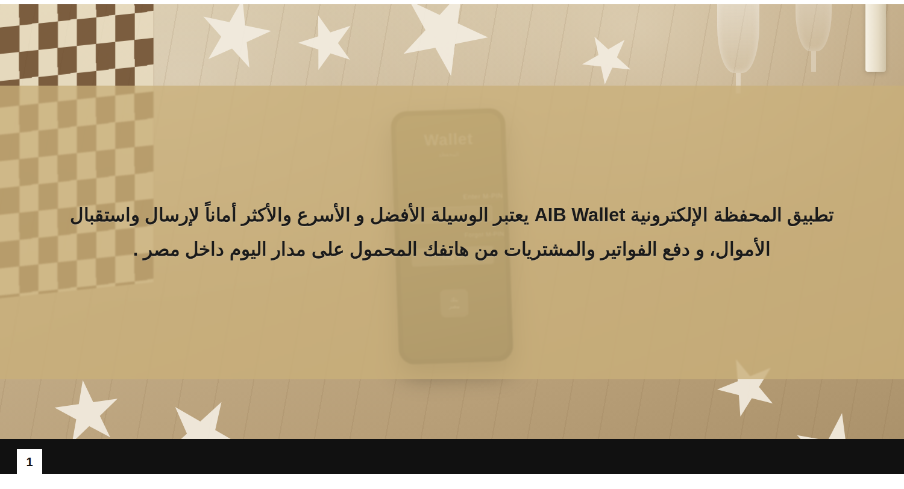Wallet
المحفظة
Enter M-PIN
Forgot M-PIN
Log In
بنك
مصر
تطبيق المحفظة الإلكترونية AIB Wallet يعتبر الوسيلة الأفضل و الأسرع والأكثر أماناً لإرسال واستقبال الأموال، و دفع الفواتير والمشتريات من هاتفك المحمول على مدار اليوم داخل مصر .
1